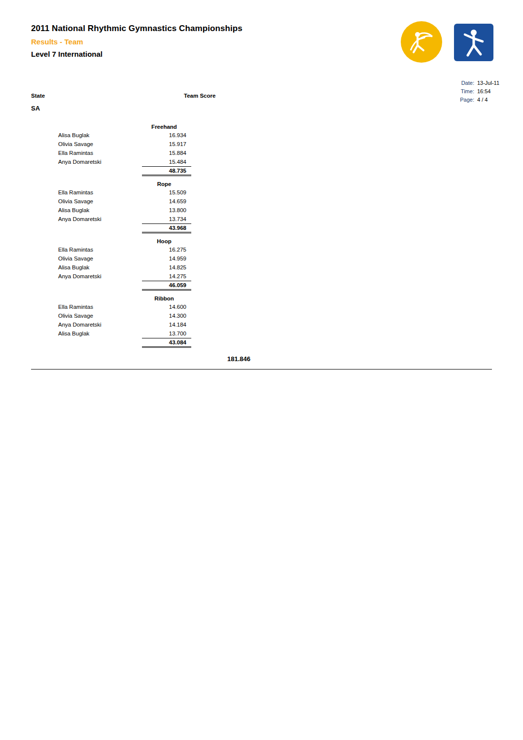2011 National Rhythmic Gymnastics Championships
Results - Team
Level 7 International
| Date: | 13-Jul-11 |
| Time: | 16:54 |
| Page: | 4 / 4 |
State Team Score
SA
| | Freehand | |
| Alisa Buglak | 16.934 | |
| Olivia Savage | 15.917 | |
| Ella Ramintas | 15.884 | |
| Anya Domaretski | 15.484 | |
| | 48.735 | |
| | Rope | |
| Ella Ramintas | 15.509 | |
| Olivia Savage | 14.659 | |
| Alisa Buglak | 13.800 | |
| Anya Domaretski | 13.734 | |
| | 43.968 | |
| | Hoop | |
| Ella Ramintas | 16.275 | |
| Olivia Savage | 14.959 | |
| Alisa Buglak | 14.825 | |
| Anya Domaretski | 14.275 | |
| | 46.059 | |
| | Ribbon | |
| Ella Ramintas | 14.600 | |
| Olivia Savage | 14.300 | |
| Anya Domaretski | 14.184 | |
| Alisa Buglak | 13.700 | |
| | 43.084 | |
| | | 181.846 |